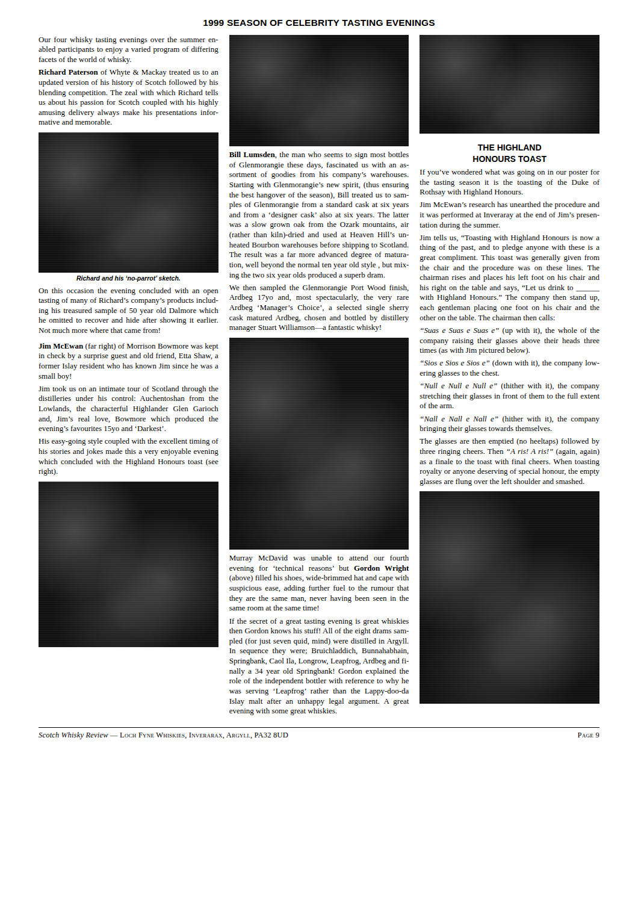1999 SEASON OF CELEBRITY TASTING EVENINGS
Our four whisky tasting evenings over the summer enabled participants to enjoy a varied program of differing facets of the world of whisky.
Richard Paterson of Whyte & Mackay treated us to an updated version of his history of Scotch followed by his blending competition. The zeal with which Richard tells us about his passion for Scotch coupled with his highly amusing delivery always make his presentations informative and memorable.
Richard and his ‘no-parrot’ sketch.
On this occasion the evening concluded with an open tasting of many of Richard’s company’s products including his treasured sample of 50 year old Dalmore which he omitted to recover and hide after showing it earlier. Not much more where that came from!
Jim McEwan (far right) of Morrison Bowmore was kept in check by a surprise guest and old friend, Etta Shaw, a former Islay resident who has known Jim since he was a small boy!
Jim took us on an intimate tour of Scotland through the distilleries under his control: Auchentoshan from the Lowlands, the characterful Highlander Glen Garioch and, Jim’s real love, Bowmore which produced the evening’s favourites 15yo and ‘Darkest’.
His easy-going style coupled with the excellent timing of his stories and jokes made this a very enjoyable evening which concluded with the Highland Honours toast (see right).
Bill Lumsden, the man who seems to sign most bottles of Glenmorangie these days, fascinated us with an assortment of goodies from his company’s warehouses. Starting with Glenmorangie’s new spirit, (thus ensuring the best hangover of the season), Bill treated us to samples of Glenmorangie from a standard cask at six years and from a ‘designer cask’ also at six years. The latter was a slow grown oak from the Ozark mountains, air (rather than kiln)-dried and used at Heaven Hill’s unheated Bourbon warehouses before shipping to Scotland. The result was a far more advanced degree of maturation, well beyond the normal ten year old style , but mixing the two six year olds produced a superb dram.
We then sampled the Glenmorangie Port Wood finish, Ardbeg 17yo and, most spectacularly, the very rare Ardbeg ‘Manager’s Choice’, a selected single sherry cask matured Ardbeg, chosen and bottled by distillery manager Stuart Williamson—a fantastic whisky!
Murray McDavid was unable to attend our fourth evening for ‘technical reasons’ but Gordon Wright (above) filled his shoes, wide-brimmed hat and cape with suspicious ease, adding further fuel to the rumour that they are the same man, never having been seen in the same room at the same time!
If the secret of a great tasting evening is great whiskies then Gordon knows his stuff! All of the eight drams sampled (for just seven quid, mind) were distilled in Argyll. In sequence they were; Bruichladdich, Bunnahabhain, Springbank, Caol Ila, Longrow, Leapfrog, Ardbeg and finally a 34 year old Springbank! Gordon explained the role of the independent bottler with reference to why he was serving ‘Leapfrog’ rather than the Lappy-doo-da Islay malt after an unhappy legal argument. A great evening with some great whiskies.
THE HIGHLAND HONOURS TOAST
If you’ve wondered what was going on in our poster for the tasting season it is the toasting of the Duke of Rothsay with Highland Honours.
Jim McEwan’s research has unearthed the procedure and it was performed at Inveraray at the end of Jim’s presentation during the summer.
Jim tells us, “Toasting with Highland Honours is now a thing of the past, and to pledge anyone with these is a great compliment. This toast was generally given from the chair and the procedure was on these lines. The chairman rises and places his left foot on his chair and his right on the table and says, “Let us drink to ______ with Highland Honours.” The company then stand up, each gentleman placing one foot on his chair and the other on the table. The chairman then calls:
“Suas e Suas e Suas e” (up with it), the whole of the company raising their glasses above their heads three times (as with Jim pictured below).
“Sios e Sios e Sios e” (down with it), the company lowering glasses to the chest.
“Null e Null e Null e” (thither with it), the company stretching their glasses in front of them to the full extent of the arm.
“Nall e Nall e Nall e” (hither with it), the company bringing their glasses towards themselves.
The glasses are then emptied (no heeltaps) followed by three ringing cheers. Then “A ris! A ris!” (again, again) as a finale to the toast with final cheers. When toasting royalty or anyone deserving of special honour, the empty glasses are flung over the left shoulder and smashed.
Scotch Whisky Review — Loch Fyne Whiskies, Inverarax, Argyll, PA32 8UD
Page 9